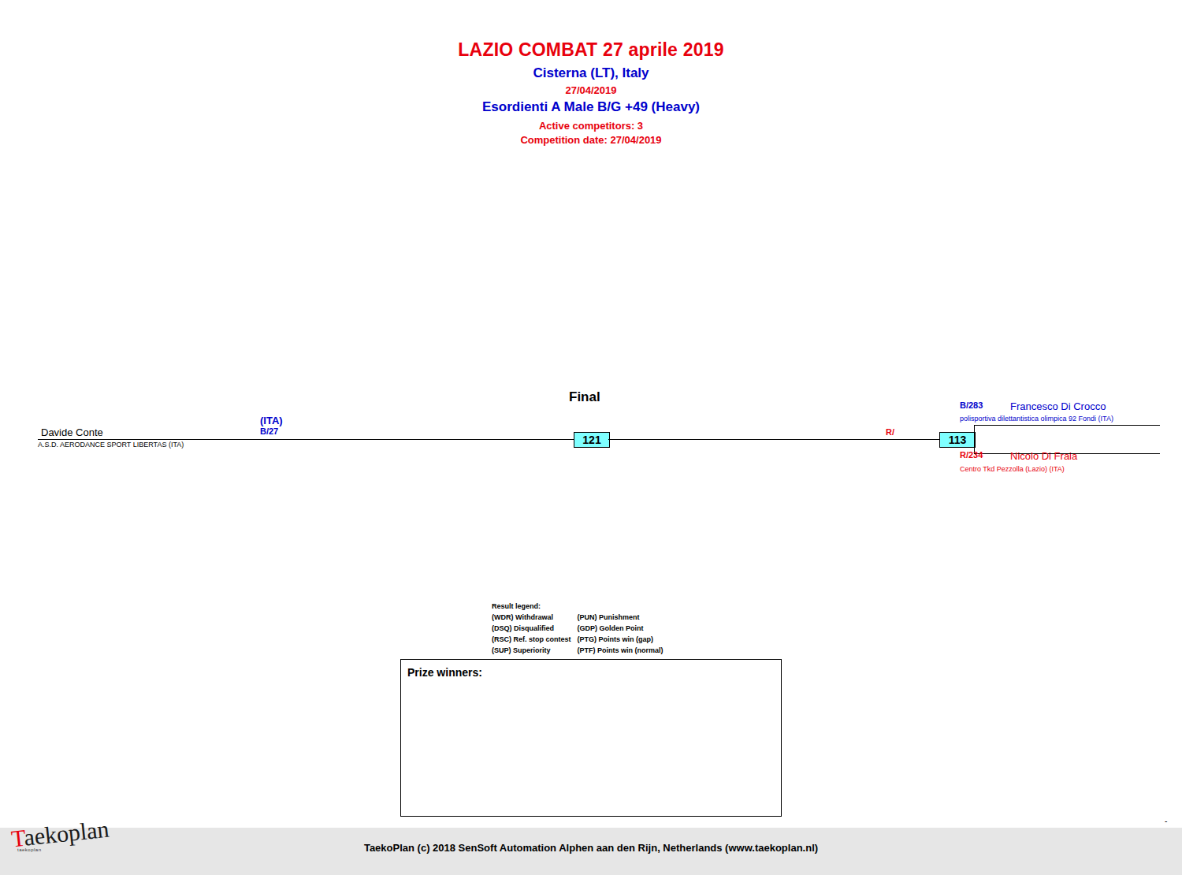LAZIO COMBAT 27 aprile 2019
Cisterna (LT), Italy
27/04/2019
Esordienti A Male B/G +49 (Heavy)
Active competitors: 3
Competition date: 27/04/2019
Final
Davide Conte
A.S.D. AERODANCE SPORT LIBERTAS (ITA)
(ITA)
B/27
121
R/
113
B/283
Francesco Di Crocco
polisportiva dilettantistica olimpica 92 Fondi (ITA)
R/234
Nicolo Di Fraia
Centro Tkd Pezzolla (Lazio) (ITA)
Result legend:
| (WDR) Withdrawal | (PUN) Punishment |
| (DSQ) Disqualified | (GDP) Golden Point |
| (RSC) Ref. stop contest | (PTG) Points win (gap) |
| (SUP) Superiority | (PTF) Points win (normal) |
Prize winners:
-
TaekoPlan (c) 2018 SenSoft Automation Alphen aan den Rijn, Netherlands (www.taekoplan.nl)
Taekoplan
taekoplan